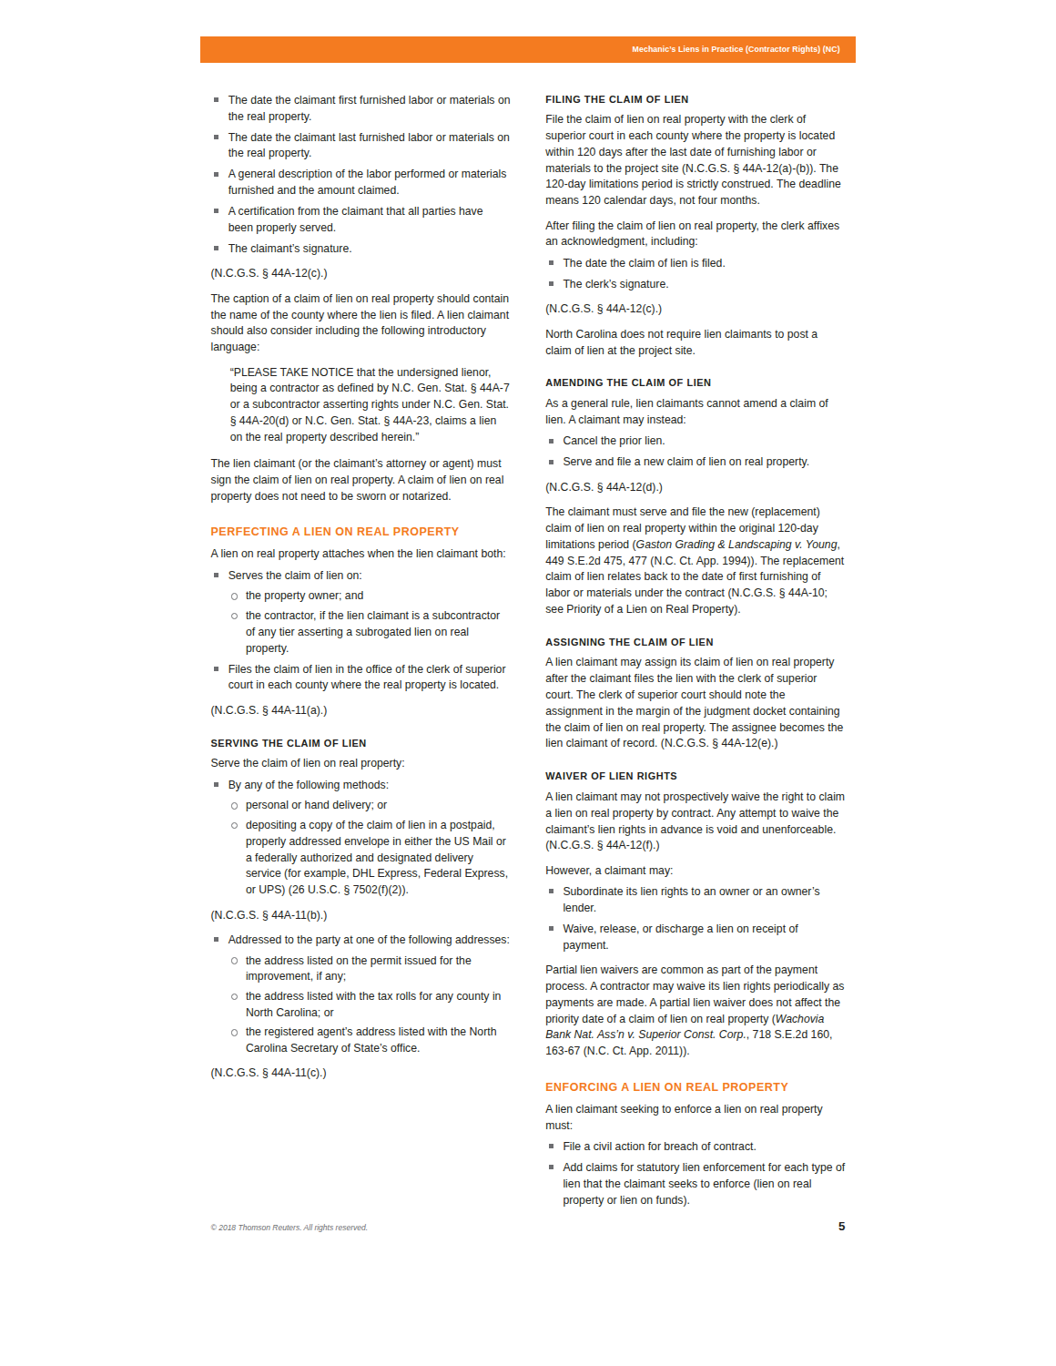Mechanic’s Liens in Practice (Contractor Rights) (NC)
The date the claimant first furnished labor or materials on the real property.
The date the claimant last furnished labor or materials on the real property.
A general description of the labor performed or materials furnished and the amount claimed.
A certification from the claimant that all parties have been properly served.
The claimant’s signature.
(N.C.G.S. § 44A-12(c).)
The caption of a claim of lien on real property should contain the name of the county where the lien is filed. A lien claimant should also consider including the following introductory language:
“PLEASE TAKE NOTICE that the undersigned lienor, being a contractor as defined by N.C. Gen. Stat. § 44A-7 or a subcontractor asserting rights under N.C. Gen. Stat. § 44A-20(d) or N.C. Gen. Stat. § 44A-23, claims a lien on the real property described herein.”
The lien claimant (or the claimant’s attorney or agent) must sign the claim of lien on real property. A claim of lien on real property does not need to be sworn or notarized.
Perfecting a Lien on Real Property
A lien on real property attaches when the lien claimant both:
Serves the claim of lien on:
the property owner; and
the contractor, if the lien claimant is a subcontractor of any tier asserting a subrogated lien on real property.
Files the claim of lien in the office of the clerk of superior court in each county where the real property is located.
(N.C.G.S. § 44A-11(a).)
Serving the Claim of Lien
Serve the claim of lien on real property:
By any of the following methods:
personal or hand delivery; or
depositing a copy of the claim of lien in a postpaid, properly addressed envelope in either the US Mail or a federally authorized and designated delivery service (for example, DHL Express, Federal Express, or UPS) (26 U.S.C. § 7502(f)(2)).
(N.C.G.S. § 44A-11(b).)
Addressed to the party at one of the following addresses:
the address listed on the permit issued for the improvement, if any;
the address listed with the tax rolls for any county in North Carolina; or
the registered agent’s address listed with the North Carolina Secretary of State’s office.
(N.C.G.S. § 44A-11(c).)
Filing the Claim of Lien
File the claim of lien on real property with the clerk of superior court in each county where the property is located within 120 days after the last date of furnishing labor or materials to the project site (N.C.G.S. § 44A-12(a)-(b)). The 120-day limitations period is strictly construed. The deadline means 120 calendar days, not four months.
After filing the claim of lien on real property, the clerk affixes an acknowledgment, including:
The date the claim of lien is filed.
The clerk’s signature.
(N.C.G.S. § 44A-12(c).)
North Carolina does not require lien claimants to post a claim of lien at the project site.
Amending the Claim of Lien
As a general rule, lien claimants cannot amend a claim of lien. A claimant may instead:
Cancel the prior lien.
Serve and file a new claim of lien on real property.
(N.C.G.S. § 44A-12(d).)
The claimant must serve and file the new (replacement) claim of lien on real property within the original 120-day limitations period (Gaston Grading & Landscaping v. Young, 449 S.E.2d 475, 477 (N.C. Ct. App. 1994)). The replacement claim of lien relates back to the date of first furnishing of labor or materials under the contract (N.C.G.S. § 44A-10; see Priority of a Lien on Real Property).
Assigning the Claim of Lien
A lien claimant may assign its claim of lien on real property after the claimant files the lien with the clerk of superior court. The clerk of superior court should note the assignment in the margin of the judgment docket containing the claim of lien on real property. The assignee becomes the lien claimant of record. (N.C.G.S. § 44A-12(e).)
Waiver of Lien Rights
A lien claimant may not prospectively waive the right to claim a lien on real property by contract. Any attempt to waive the claimant’s lien rights in advance is void and unenforceable. (N.C.G.S. § 44A-12(f).)
However, a claimant may:
Subordinate its lien rights to an owner or an owner’s lender.
Waive, release, or discharge a lien on receipt of payment.
Partial lien waivers are common as part of the payment process. A contractor may waive its lien rights periodically as payments are made. A partial lien waiver does not affect the priority date of a claim of lien on real property (Wachovia Bank Nat. Ass’n v. Superior Const. Corp., 718 S.E.2d 160, 163-67 (N.C. Ct. App. 2011)).
Enforcing a Lien on Real Property
A lien claimant seeking to enforce a lien on real property must:
File a civil action for breach of contract.
Add claims for statutory lien enforcement for each type of lien that the claimant seeks to enforce (lien on real property or lien on funds).
© 2018 Thomson Reuters. All rights reserved.
5